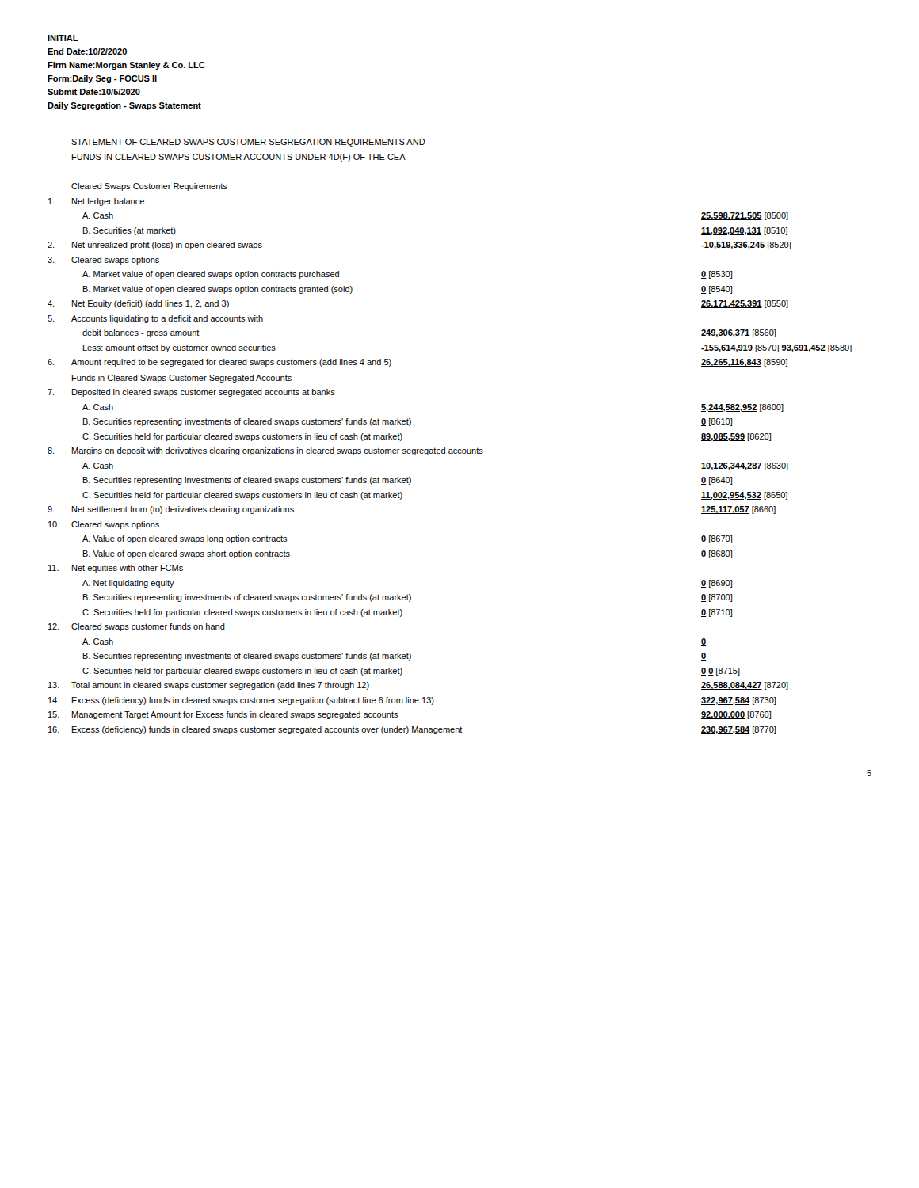INITIAL
End Date:10/2/2020
Firm Name:Morgan Stanley & Co. LLC
Form:Daily Seg - FOCUS II
Submit Date:10/5/2020
Daily Segregation - Swaps Statement
| | STATEMENT OF CLEARED SWAPS CUSTOMER SEGREGATION REQUIREMENTS AND |
| | FUNDS IN CLEARED SWAPS CUSTOMER ACCOUNTS UNDER 4D(F) OF THE CEA |
| | Cleared Swaps Customer Requirements | |
| 1. | Net ledger balance | |
| | A. Cash | 25,598,721,505 [8500] |
| | B. Securities (at market) | 11,092,040,131 [8510] |
| 2. | Net unrealized profit (loss) in open cleared swaps | -10,519,336,245 [8520] |
| 3. | Cleared swaps options | |
| | A. Market value of open cleared swaps option contracts purchased | 0 [8530] |
| | B. Market value of open cleared swaps option contracts granted (sold) | 0 [8540] |
| 4. | Net Equity (deficit) (add lines 1, 2, and 3) | 26,171,425,391 [8550] |
| 5. | Accounts liquidating to a deficit and accounts with | |
| | debit balances - gross amount | 249,306,371 [8560] |
| | Less: amount offset by customer owned securities | -155,614,919 [8570] 93,691,452 [8580] |
| 6. | Amount required to be segregated for cleared swaps customers (add lines 4 and 5) | 26,265,116,843 [8590] |
| | Funds in Cleared Swaps Customer Segregated Accounts | |
| 7. | Deposited in cleared swaps customer segregated accounts at banks | |
| | A. Cash | 5,244,582,952 [8600] |
| | B. Securities representing investments of cleared swaps customers' funds (at market) | 0 [8610] |
| | C. Securities held for particular cleared swaps customers in lieu of cash (at market) | 89,085,599 [8620] |
| 8. | Margins on deposit with derivatives clearing organizations in cleared swaps customer segregated accounts | |
| | A. Cash | 10,126,344,287 [8630] |
| | B. Securities representing investments of cleared swaps customers' funds (at market) | 0 [8640] |
| | C. Securities held for particular cleared swaps customers in lieu of cash (at market) | 11,002,954,532 [8650] |
| 9. | Net settlement from (to) derivatives clearing organizations | 125,117,057 [8660] |
| 10. | Cleared swaps options | |
| | A. Value of open cleared swaps long option contracts | 0 [8670] |
| | B. Value of open cleared swaps short option contracts | 0 [8680] |
| 11. | Net equities with other FCMs | |
| | A. Net liquidating equity | 0 [8690] |
| | B. Securities representing investments of cleared swaps customers' funds (at market) | 0 [8700] |
| | C. Securities held for particular cleared swaps customers in lieu of cash (at market) | 0 [8710] |
| 12. | Cleared swaps customer funds on hand | |
| | A. Cash | 0 |
| | B. Securities representing investments of cleared swaps customers' funds (at market) | 0 |
| | C. Securities held for particular cleared swaps customers in lieu of cash (at market) | 0 0 [8715] |
| 13. | Total amount in cleared swaps customer segregation (add lines 7 through 12) | 26,588,084,427 [8720] |
| 14. | Excess (deficiency) funds in cleared swaps customer segregation (subtract line 6 from line 13) | 322,967,584 [8730] |
| 15. | Management Target Amount for Excess funds in cleared swaps segregated accounts | 92,000,000 [8760] |
| 16. | Excess (deficiency) funds in cleared swaps customer segregated accounts over (under) Management | 230,967,584 [8770] |
5